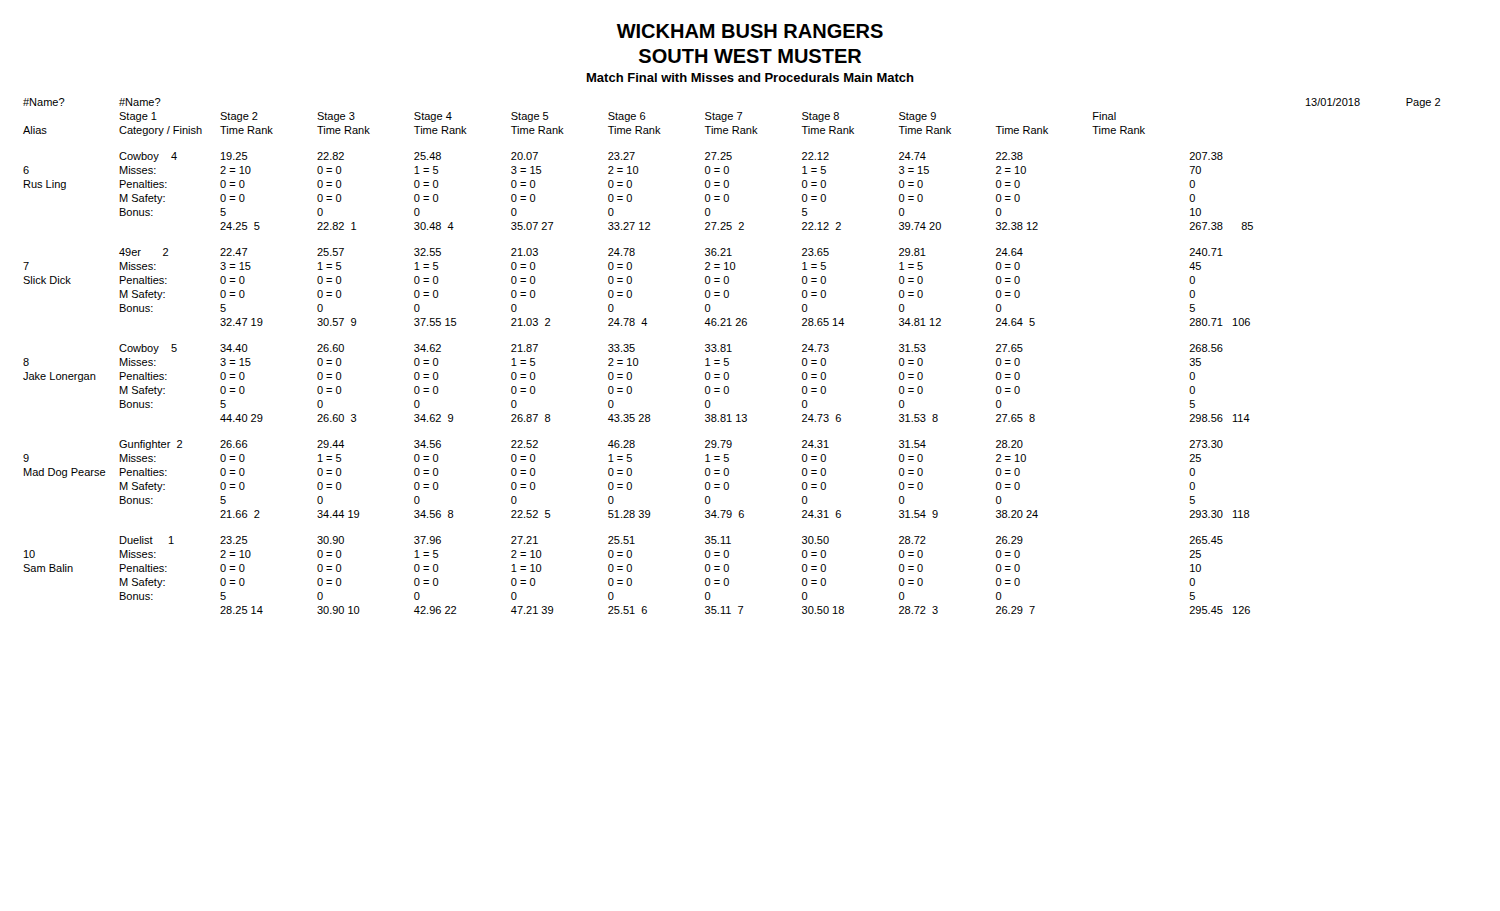WICKHAM BUSH RANGERS
SOUTH WEST MUSTER
Match Final with Misses and Procedurals Main Match
| #Name? | #Name? | | 13/01/2018 | Page 2 | |
| | Stage 1 | Stage 2 | Stage 3 | Stage 4 | Stage 5 | Stage 6 | Stage 7 | Stage 8 | Stage 9 | | Final |
| Alias | Category / Finish | Time Rank | Time Rank | Time Rank | Time Rank | Time Rank | Time Rank | Time Rank | Time Rank | Time Rank | Time Rank |
| | Cowboy 4 | 19.25 | 22.82 | 25.48 | 20.07 | 23.27 | 27.25 | 22.12 | 24.74 | 22.38 | | 207.38 |
| 6 | Misses: | 2 = 10 | 0 = 0 | 1 = 5 | 3 = 15 | 2 = 10 | 0 = 0 | 1 = 5 | 3 = 15 | 2 = 10 | | 70 |
| Rus Ling | Penalties: | 0 = 0 | 0 = 0 | 0 = 0 | 0 = 0 | 0 = 0 | 0 = 0 | 0 = 0 | 0 = 0 | 0 = 0 | | 0 |
| | M Safety: | 0 = 0 | 0 = 0 | 0 = 0 | 0 = 0 | 0 = 0 | 0 = 0 | 0 = 0 | 0 = 0 | 0 = 0 | | 0 |
| | Bonus: | 5 | 0 | 0 | 0 | 0 | 0 | 5 | 0 | 0 | | 10 |
| | | 24.25 5 | 22.82 1 | 30.48 4 | 35.07 27 | 33.27 12 | 27.25 2 | 22.12 2 | 39.74 20 | 32.38 12 | | 267.38 85 |
| | 49er 2 | 22.47 | 25.57 | 32.55 | 21.03 | 24.78 | 36.21 | 23.65 | 29.81 | 24.64 | | 240.71 |
| 7 | Misses: | 3 = 15 | 1 = 5 | 1 = 5 | 0 = 0 | 0 = 0 | 2 = 10 | 1 = 5 | 1 = 5 | 0 = 0 | | 45 |
| Slick Dick | Penalties: | 0 = 0 | 0 = 0 | 0 = 0 | 0 = 0 | 0 = 0 | 0 = 0 | 0 = 0 | 0 = 0 | 0 = 0 | | 0 |
| | M Safety: | 0 = 0 | 0 = 0 | 0 = 0 | 0 = 0 | 0 = 0 | 0 = 0 | 0 = 0 | 0 = 0 | 0 = 0 | | 0 |
| | Bonus: | 5 | 0 | 0 | 0 | 0 | 0 | 0 | 0 | 0 | | 5 |
| | | 32.47 19 | 30.57 9 | 37.55 15 | 21.03 2 | 24.78 4 | 46.21 26 | 28.65 14 | 34.81 12 | 24.64 5 | | 280.71 106 |
| | Cowboy 5 | 34.40 | 26.60 | 34.62 | 21.87 | 33.35 | 33.81 | 24.73 | 31.53 | 27.65 | | 268.56 |
| 8 | Misses: | 3 = 15 | 0 = 0 | 0 = 0 | 1 = 5 | 2 = 10 | 1 = 5 | 0 = 0 | 0 = 0 | 0 = 0 | | 35 |
| Jake Lonergan | Penalties: | 0 = 0 | 0 = 0 | 0 = 0 | 0 = 0 | 0 = 0 | 0 = 0 | 0 = 0 | 0 = 0 | 0 = 0 | | 0 |
| | M Safety: | 0 = 0 | 0 = 0 | 0 = 0 | 0 = 0 | 0 = 0 | 0 = 0 | 0 = 0 | 0 = 0 | 0 = 0 | | 0 |
| | Bonus: | 5 | 0 | 0 | 0 | 0 | 0 | 0 | 0 | 0 | | 5 |
| | | 44.40 29 | 26.60 3 | 34.62 9 | 26.87 8 | 43.35 28 | 38.81 13 | 24.73 6 | 31.53 8 | 27.65 8 | | 298.56 114 |
| | Gunfighter 2 | 26.66 | 29.44 | 34.56 | 22.52 | 46.28 | 29.79 | 24.31 | 31.54 | 28.20 | | 273.30 |
| 9 | Misses: | 0 = 0 | 1 = 5 | 0 = 0 | 0 = 0 | 1 = 5 | 1 = 5 | 0 = 0 | 0 = 0 | 2 = 10 | | 25 |
| Mad Dog Pearse | Penalties: | 0 = 0 | 0 = 0 | 0 = 0 | 0 = 0 | 0 = 0 | 0 = 0 | 0 = 0 | 0 = 0 | 0 = 0 | | 0 |
| | M Safety: | 0 = 0 | 0 = 0 | 0 = 0 | 0 = 0 | 0 = 0 | 0 = 0 | 0 = 0 | 0 = 0 | 0 = 0 | | 0 |
| | Bonus: | 5 | 0 | 0 | 0 | 0 | 0 | 0 | 0 | 0 | | 5 |
| | | 21.66 2 | 34.44 19 | 34.56 8 | 22.52 5 | 51.28 39 | 34.79 6 | 24.31 6 | 31.54 9 | 38.20 24 | | 293.30 118 |
| | Duelist 1 | 23.25 | 30.90 | 37.96 | 27.21 | 25.51 | 35.11 | 30.50 | 28.72 | 26.29 | | 265.45 |
| 10 | Misses: | 2 = 10 | 0 = 0 | 1 = 5 | 2 = 10 | 0 = 0 | 0 = 0 | 0 = 0 | 0 = 0 | 0 = 0 | | 25 |
| Sam Balin | Penalties: | 0 = 0 | 0 = 0 | 0 = 0 | 1 = 10 | 0 = 0 | 0 = 0 | 0 = 0 | 0 = 0 | 0 = 0 | | 10 |
| | M Safety: | 0 = 0 | 0 = 0 | 0 = 0 | 0 = 0 | 0 = 0 | 0 = 0 | 0 = 0 | 0 = 0 | 0 = 0 | | 0 |
| | Bonus: | 5 | 0 | 0 | 0 | 0 | 0 | 0 | 0 | 0 | | 5 |
| | | 28.25 14 | 30.90 10 | 42.96 22 | 47.21 39 | 25.51 6 | 35.11 7 | 30.50 18 | 28.72 3 | 26.29 7 | | 295.45 126 |